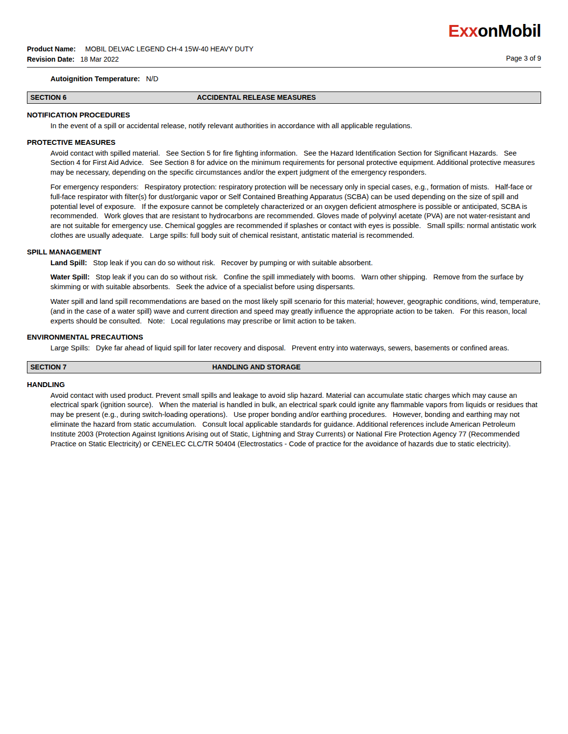ExxonMobil
| Product Name: MOBIL DELVAC LEGEND CH-4 15W-40 HEAVY DUTY Revision Date: 18 Mar 2022 | Page 3 of 9 |
Autoignition Temperature: N/D
SECTION 6 ACCIDENTAL RELEASE MEASURES
NOTIFICATION PROCEDURES
In the event of a spill or accidental release, notify relevant authorities in accordance with all applicable regulations.
PROTECTIVE MEASURES
Avoid contact with spilled material. See Section 5 for fire fighting information. See the Hazard Identification Section for Significant Hazards. See Section 4 for First Aid Advice. See Section 8 for advice on the minimum requirements for personal protective equipment. Additional protective measures may be necessary, depending on the specific circumstances and/or the expert judgment of the emergency responders.
For emergency responders: Respiratory protection: respiratory protection will be necessary only in special cases, e.g., formation of mists. Half-face or full-face respirator with filter(s) for dust/organic vapor or Self Contained Breathing Apparatus (SCBA) can be used depending on the size of spill and potential level of exposure. If the exposure cannot be completely characterized or an oxygen deficient atmosphere is possible or anticipated, SCBA is recommended. Work gloves that are resistant to hydrocarbons are recommended. Gloves made of polyvinyl acetate (PVA) are not water-resistant and are not suitable for emergency use. Chemical goggles are recommended if splashes or contact with eyes is possible. Small spills: normal antistatic work clothes are usually adequate. Large spills: full body suit of chemical resistant, antistatic material is recommended.
SPILL MANAGEMENT
Land Spill: Stop leak if you can do so without risk. Recover by pumping or with suitable absorbent.
Water Spill: Stop leak if you can do so without risk. Confine the spill immediately with booms. Warn other shipping. Remove from the surface by skimming or with suitable absorbents. Seek the advice of a specialist before using dispersants.
Water spill and land spill recommendations are based on the most likely spill scenario for this material; however, geographic conditions, wind, temperature, (and in the case of a water spill) wave and current direction and speed may greatly influence the appropriate action to be taken. For this reason, local experts should be consulted. Note: Local regulations may prescribe or limit action to be taken.
ENVIRONMENTAL PRECAUTIONS
Large Spills: Dyke far ahead of liquid spill for later recovery and disposal. Prevent entry into waterways, sewers, basements or confined areas.
SECTION 7 HANDLING AND STORAGE
HANDLING
Avoid contact with used product. Prevent small spills and leakage to avoid slip hazard. Material can accumulate static charges which may cause an electrical spark (ignition source). When the material is handled in bulk, an electrical spark could ignite any flammable vapors from liquids or residues that may be present (e.g., during switch-loading operations). Use proper bonding and/or earthing procedures. However, bonding and earthing may not eliminate the hazard from static accumulation. Consult local applicable standards for guidance. Additional references include American Petroleum Institute 2003 (Protection Against Ignitions Arising out of Static, Lightning and Stray Currents) or National Fire Protection Agency 77 (Recommended Practice on Static Electricity) or CENELEC CLC/TR 50404 (Electrostatics - Code of practice for the avoidance of hazards due to static electricity).